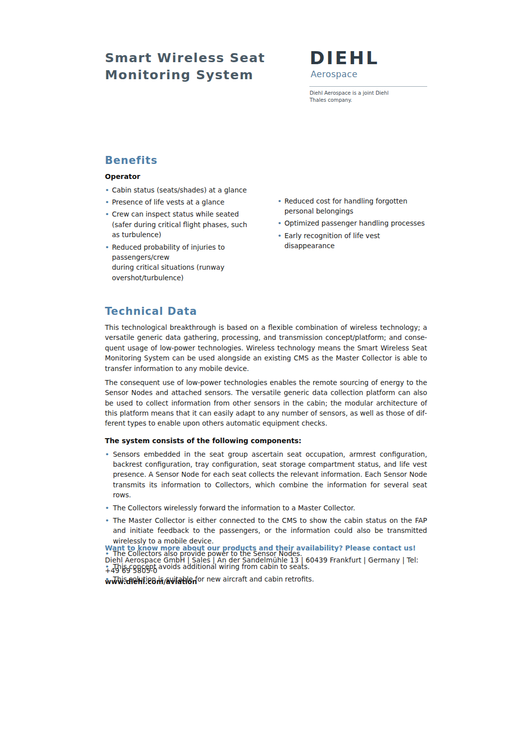Smart Wireless Seat
Monitoring System
DIEHL
Aerospace
Diehl Aerospace is a joint Diehl
Thales company.
Benefits
Operator
Cabin status (seats/shades) at a glance
Presence of life vests at a glance
Crew can inspect status while seated
(safer during critical flight phases, such as turbulence)
Reduced probability of injuries to passengers/crew
during critical situations (runway overshot/turbulence)
Reduced cost for handling forgotten personal belongings
Optimized passenger handling processes
Early recognition of life vest disappearance
Technical Data
This technological breakthrough is based on a flexible combination of wireless technology; a versatile generic data gathering, processing, and transmission concept/platform; and consequent usage of low-power technologies. Wireless technology means the Smart Wireless Seat Monitoring System can be used alongside an existing CMS as the Master Collector is able to transfer information to any mobile device.
The consequent use of low-power technologies enables the remote sourcing of energy to the Sensor Nodes and attached sensors. The versatile generic data collection platform can also be used to collect information from other sensors in the cabin; the modular architecture of this platform means that it can easily adapt to any number of sensors, as well as those of different types to enable upon others automatic equipment checks.
The system consists of the following components:
Sensors embedded in the seat group ascertain seat occupation, armrest configuration, backrest configuration, tray configuration, seat storage compartment status, and life vest presence. A Sensor Node for each seat collects the relevant information. Each Sensor Node transmits its information to Collectors, which combine the information for several seat rows.
The Collectors wirelessly forward the information to a Master Collector.
The Master Collector is either connected to the CMS to show the cabin status on the FAP and initiate feedback to the passengers, or the information could also be transmitted wirelessly to a mobile device.
The Collectors also provide power to the Sensor Nodes.
This concept avoids additional wiring from cabin to seats.
This solution is suitable for new aircraft and cabin retrofits.
Want to know more about our products and their availability? Please contact us!
Diehl Aerospace GmbH | Sales | An der Sandelmühle 13 | 60439 Frankfurt | Germany | Tel: +49 69 5805-0
www.diehl.com/aviation